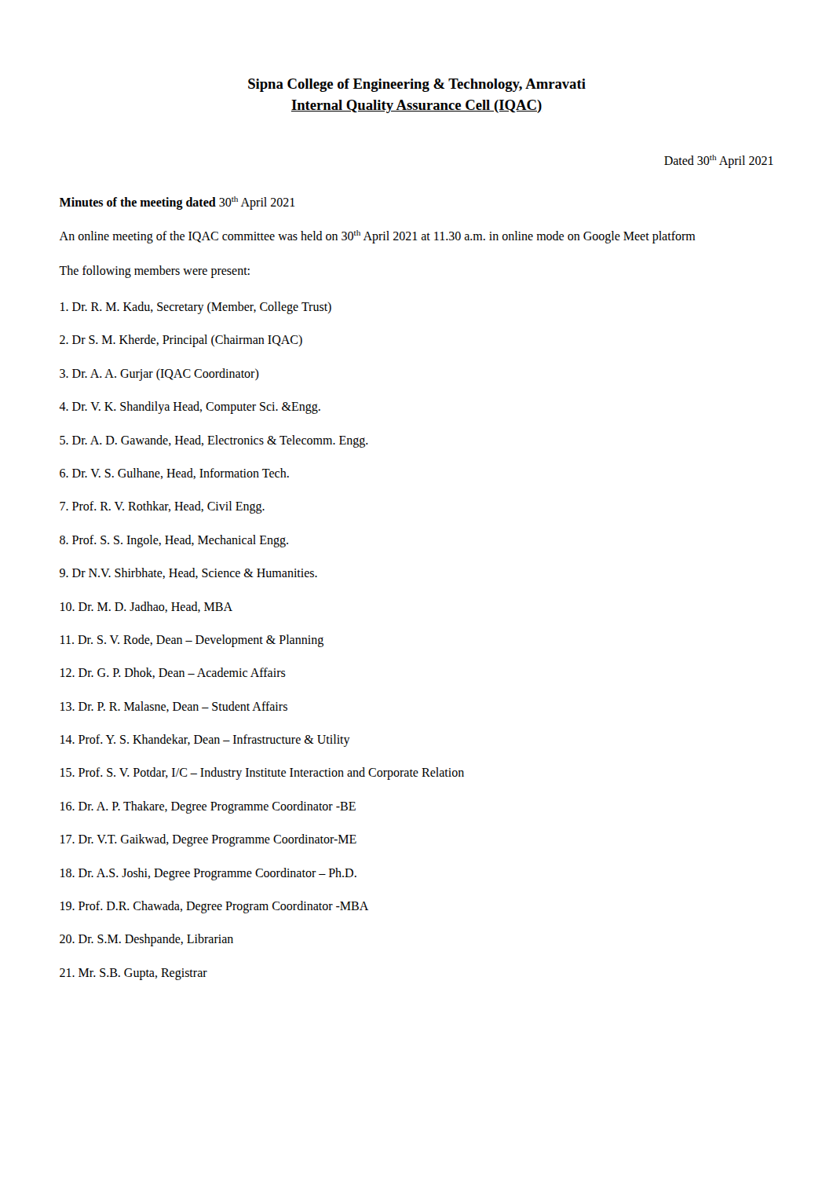Sipna College of Engineering & Technology, Amravati
Internal Quality Assurance Cell (IQAC)
Dated 30th April 2021
Minutes of the meeting dated 30th April 2021
An online meeting of the IQAC committee was held on 30th April 2021 at 11.30 a.m. in online mode on Google Meet platform
The following members were present:
1. Dr. R. M. Kadu, Secretary (Member, College Trust)
2. Dr S. M. Kherde, Principal (Chairman IQAC)
3. Dr. A. A. Gurjar (IQAC Coordinator)
4. Dr. V. K. Shandilya Head, Computer Sci. &Engg.
5. Dr. A. D. Gawande, Head, Electronics & Telecomm. Engg.
6. Dr. V. S. Gulhane, Head, Information Tech.
7. Prof. R. V. Rothkar, Head, Civil Engg.
8. Prof. S. S. Ingole, Head, Mechanical Engg.
9. Dr N.V. Shirbhate, Head, Science & Humanities.
10. Dr. M. D. Jadhao, Head, MBA
11. Dr. S. V. Rode, Dean – Development & Planning
12. Dr. G. P. Dhok, Dean – Academic Affairs
13. Dr. P. R. Malasne, Dean – Student Affairs
14. Prof. Y. S. Khandekar, Dean – Infrastructure & Utility
15. Prof. S. V. Potdar, I/C – Industry Institute Interaction and Corporate Relation
16. Dr. A. P. Thakare, Degree Programme Coordinator -BE
17. Dr. V.T. Gaikwad, Degree Programme Coordinator-ME
18. Dr. A.S. Joshi, Degree Programme Coordinator – Ph.D.
19. Prof. D.R. Chawada, Degree Program Coordinator -MBA
20. Dr. S.M. Deshpande, Librarian
21. Mr. S.B. Gupta, Registrar